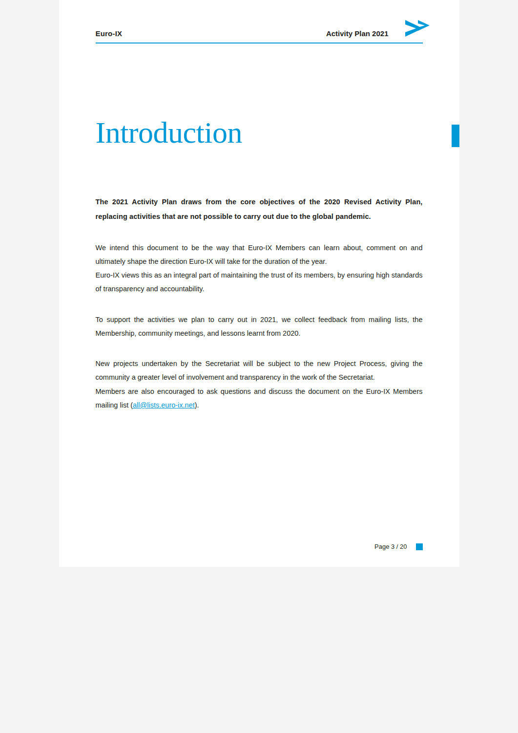Euro-IX
Activity Plan 2021
Introduction
The 2021 Activity Plan draws from the core objectives of the 2020 Revised Activity Plan, replacing activities that are not possible to carry out due to the global pandemic.
We intend this document to be the way that Euro-IX Members can learn about, comment on and ultimately shape the direction Euro-IX will take for the duration of the year.
Euro-IX views this as an integral part of maintaining the trust of its members, by ensuring high standards of transparency and accountability.
To support the activities we plan to carry out in 2021, we collect feedback from mailing lists, the Membership, community meetings, and lessons learnt from 2020.
New projects undertaken by the Secretariat will be subject to the new Project Process, giving the community a greater level of involvement and transparency in the work of the Secretariat.
Members are also encouraged to ask questions and discuss the document on the Euro-IX Members mailing list (all@lists.euro-ix.net).
Page 3 / 20